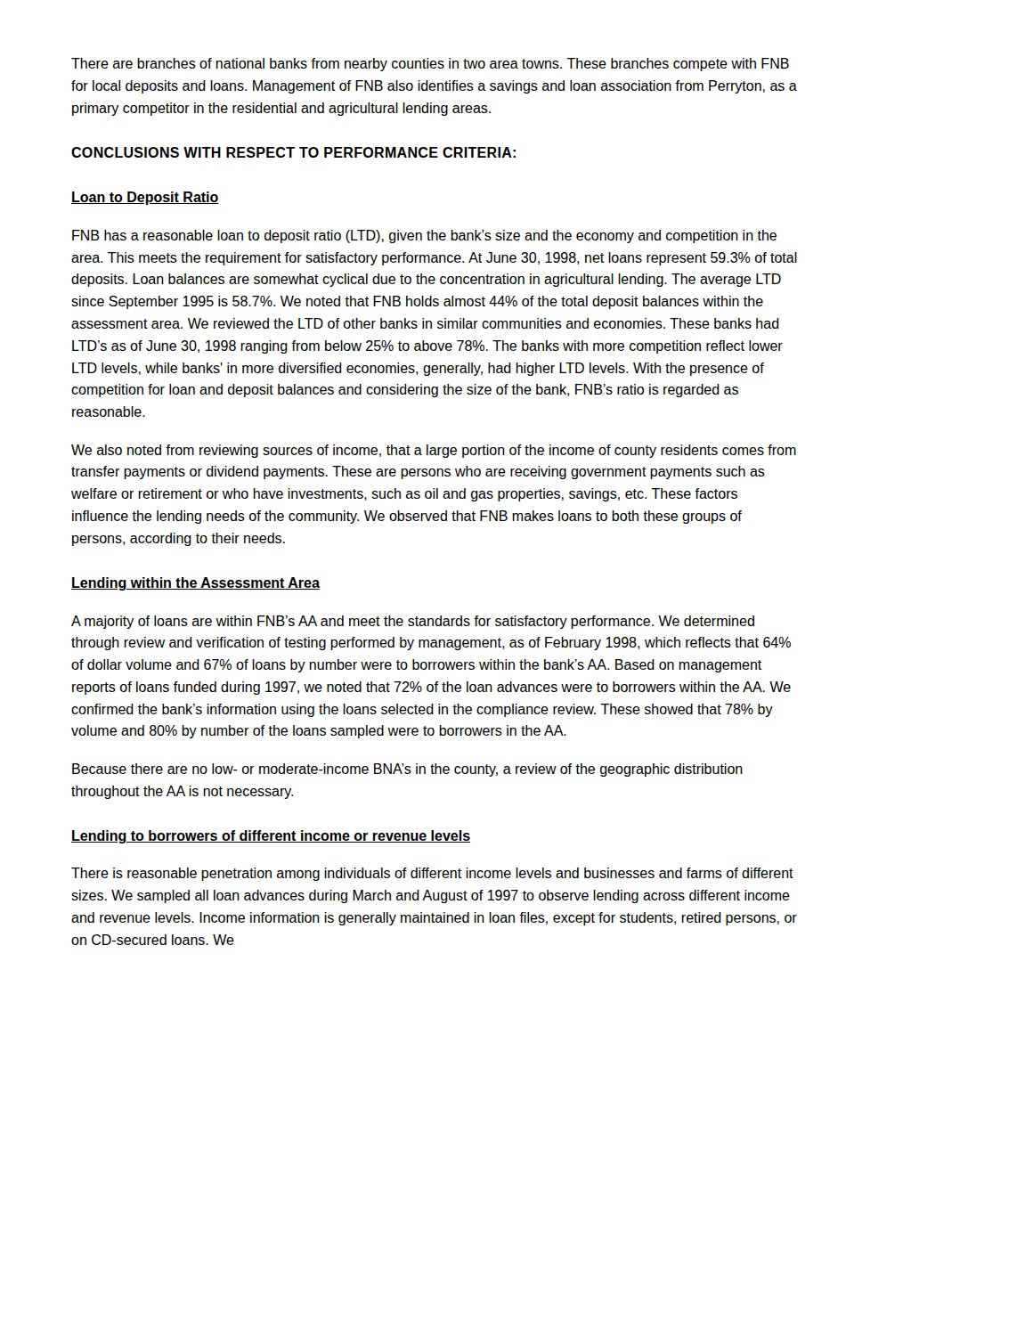There are branches of national banks from nearby counties in two area towns. These branches compete with FNB for local deposits and loans. Management of FNB also identifies a savings and loan association from Perryton, as a primary competitor in the residential and agricultural lending areas.
CONCLUSIONS WITH RESPECT TO PERFORMANCE CRITERIA:
Loan to Deposit Ratio
FNB has a reasonable loan to deposit ratio (LTD), given the bank’s size and the economy and competition in the area. This meets the requirement for satisfactory performance. At June 30, 1998, net loans represent 59.3% of total deposits. Loan balances are somewhat cyclical due to the concentration in agricultural lending. The average LTD since September 1995 is 58.7%. We noted that FNB holds almost 44% of the total deposit balances within the assessment area. We reviewed the LTD of other banks in similar communities and economies. These banks had LTD’s as of June 30, 1998 ranging from below 25% to above 78%. The banks with more competition reflect lower LTD levels, while banks' in more diversified economies, generally, had higher LTD levels. With the presence of competition for loan and deposit balances and considering the size of the bank, FNB’s ratio is regarded as reasonable.
We also noted from reviewing sources of income, that a large portion of the income of county residents comes from transfer payments or dividend payments. These are persons who are receiving government payments such as welfare or retirement or who have investments, such as oil and gas properties, savings, etc. These factors influence the lending needs of the community. We observed that FNB makes loans to both these groups of persons, according to their needs.
Lending within the Assessment Area
A majority of loans are within FNB’s AA and meet the standards for satisfactory performance. We determined through review and verification of testing performed by management, as of February 1998, which reflects that 64% of dollar volume and 67% of loans by number were to borrowers within the bank’s AA. Based on management reports of loans funded during 1997, we noted that 72% of the loan advances were to borrowers within the AA. We confirmed the bank’s information using the loans selected in the compliance review. These showed that 78% by volume and 80% by number of the loans sampled were to borrowers in the AA.
Because there are no low- or moderate-income BNA’s in the county, a review of the geographic distribution throughout the AA is not necessary.
Lending to borrowers of different income or revenue levels
There is reasonable penetration among individuals of different income levels and businesses and farms of different sizes. We sampled all loan advances during March and August of 1997 to observe lending across different income and revenue levels. Income information is generally maintained in loan files, except for students, retired persons, or on CD-secured loans. We